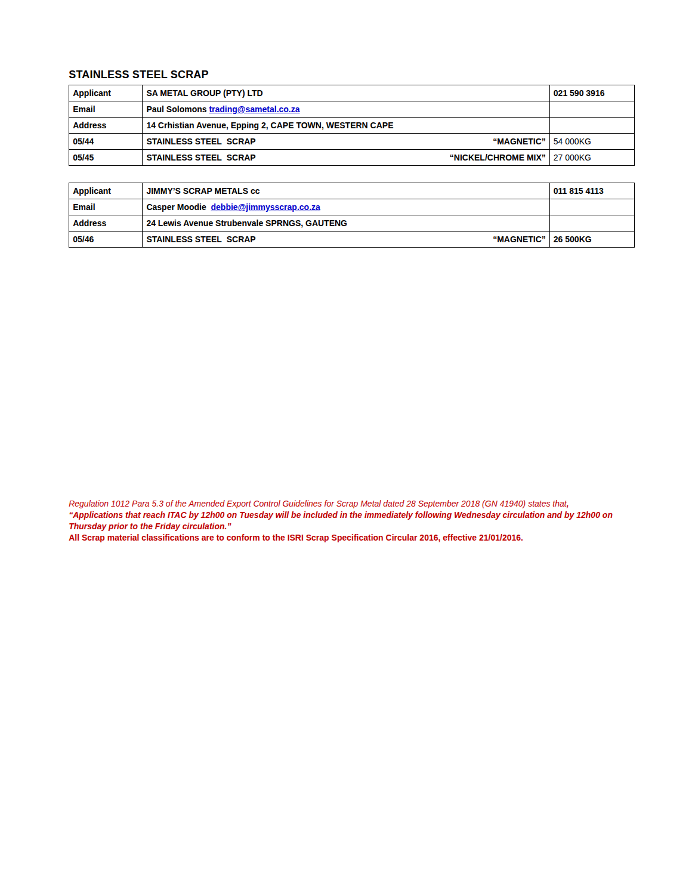STAINLESS STEEL SCRAP
| Applicant | SA METAL GROUP (PTY) LTD | 021 590 3916 |
| Email | Paul Solomons trading@sametal.co.za | |
| Address | 14 Crhistian Avenue, Epping 2, CAPE TOWN, WESTERN CAPE | |
| 05/44 | STAINLESS STEEL SCRAP “MAGNETIC” | 54 000KG |
| 05/45 | STAINLESS STEEL SCRAP “NICKEL/CHROME MIX” | 27 000KG |
| Applicant | JIMMY’S SCRAP METALS cc | 011 815 4113 |
| Email | Casper Moodie debbie@jimmysscrap.co.za | |
| Address | 24 Lewis Avenue Strubenvale SPRNGS, GAUTENG | |
| 05/46 | STAINLESS STEEL SCRAP “MAGNETIC” | 26 500KG |
Regulation 1012 Para 5.3 of the Amended Export Control Guidelines for Scrap Metal dated 28 September 2018 (GN 41940) states that,
“Applications that reach ITAC by 12h00 on Tuesday will be included in the immediately following Wednesday circulation and by 12h00 on Thursday prior to the Friday circulation.”
All Scrap material classifications are to conform to the ISRI Scrap Specification Circular 2016, effective 21/01/2016.